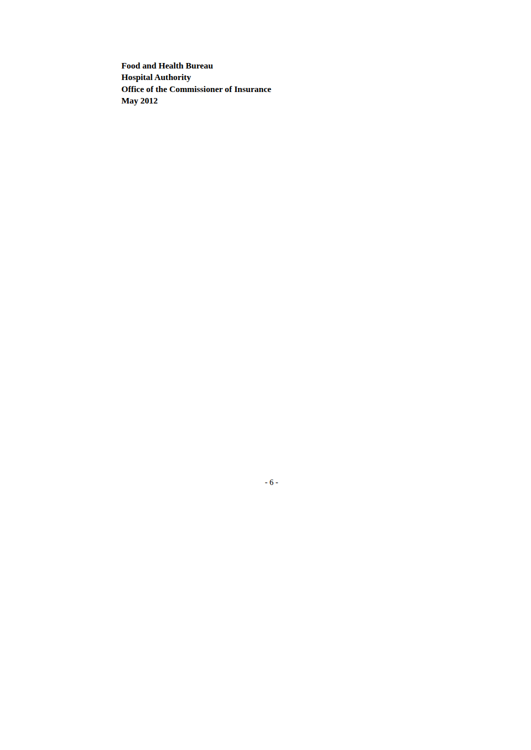Food and Health Bureau
Hospital Authority
Office of the Commissioner of Insurance
May 2012
- 6 -